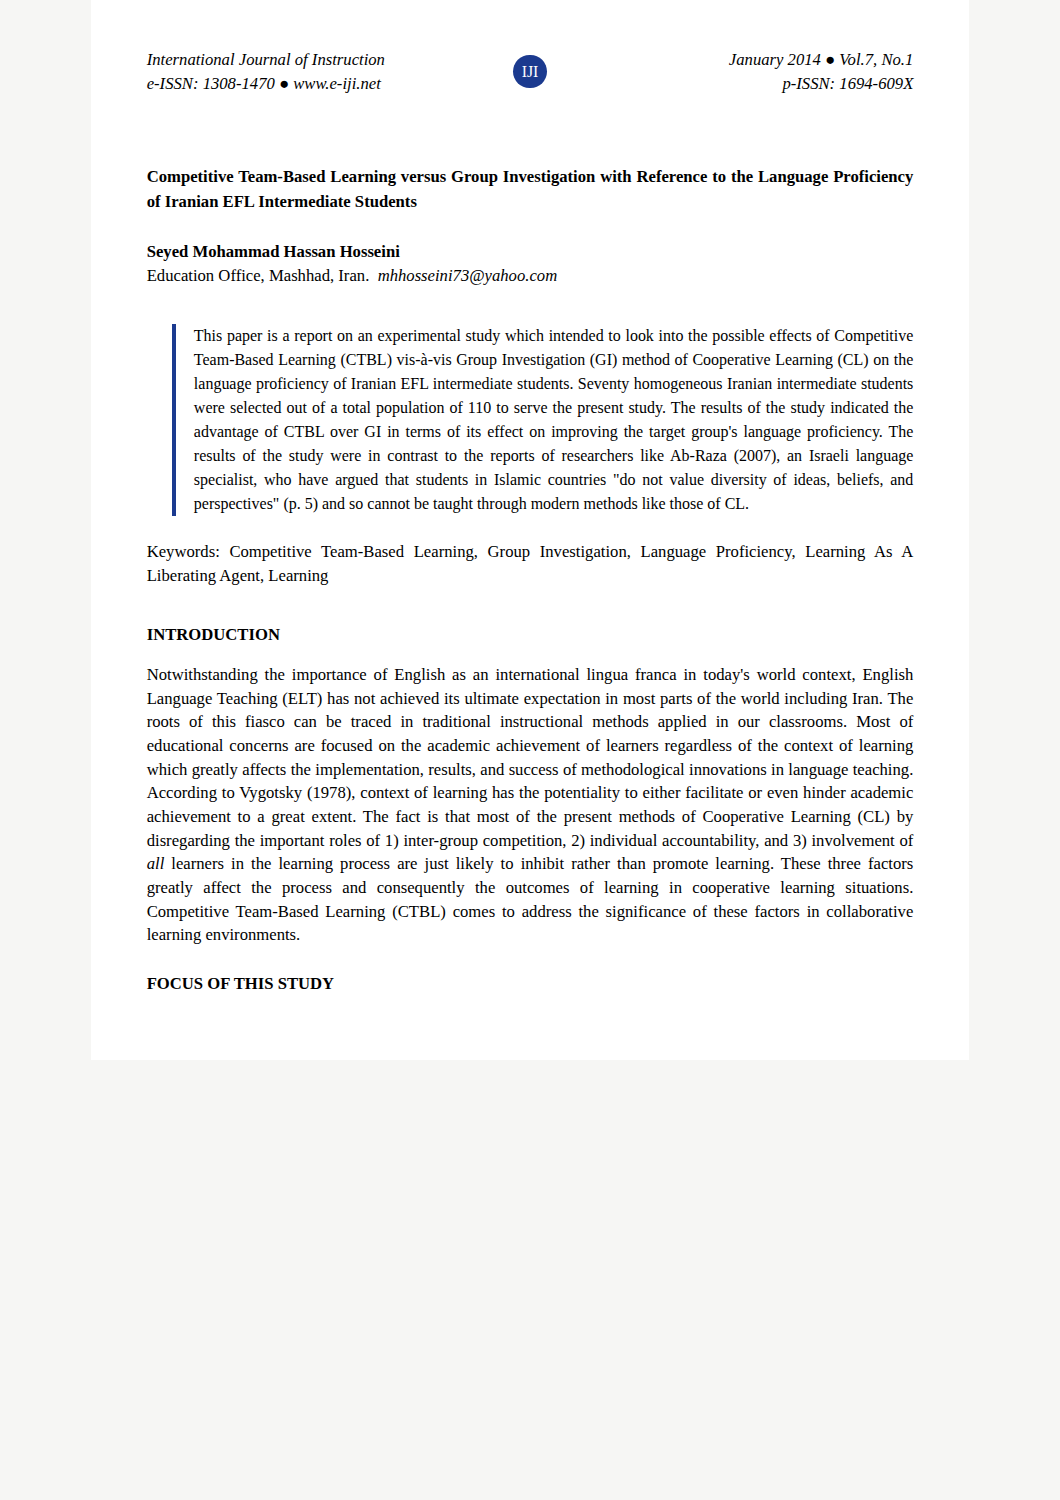International Journal of Instruction e-ISSN: 1308-1470 ● www.e-iji.net
IJI
January 2014 ● Vol.7, No.1 p-ISSN: 1694-609X
Competitive Team-Based Learning versus Group Investigation with Reference to the Language Proficiency of Iranian EFL Intermediate Students
Seyed Mohammad Hassan Hosseini
Education Office, Mashhad, Iran. mhhosseini73@yahoo.com
This paper is a report on an experimental study which intended to look into the possible effects of Competitive Team-Based Learning (CTBL) vis-à-vis Group Investigation (GI) method of Cooperative Learning (CL) on the language proficiency of Iranian EFL intermediate students. Seventy homogeneous Iranian intermediate students were selected out of a total population of 110 to serve the present study. The results of the study indicated the advantage of CTBL over GI in terms of its effect on improving the target group's language proficiency. The results of the study were in contrast to the reports of researchers like Ab-Raza (2007), an Israeli language specialist, who have argued that students in Islamic countries "do not value diversity of ideas, beliefs, and perspectives" (p. 5) and so cannot be taught through modern methods like those of CL.
Keywords: Competitive Team-Based Learning, Group Investigation, Language Proficiency, Learning As A Liberating Agent, Learning
Introduction
Notwithstanding the importance of English as an international lingua franca in today's world context, English Language Teaching (ELT) has not achieved its ultimate expectation in most parts of the world including Iran. The roots of this fiasco can be traced in traditional instructional methods applied in our classrooms. Most of educational concerns are focused on the academic achievement of learners regardless of the context of learning which greatly affects the implementation, results, and success of methodological innovations in language teaching. According to Vygotsky (1978), context of learning has the potentiality to either facilitate or even hinder academic achievement to a great extent. The fact is that most of the present methods of Cooperative Learning (CL) by disregarding the important roles of 1) inter-group competition, 2) individual accountability, and 3) involvement of all learners in the learning process are just likely to inhibit rather than promote learning. These three factors greatly affect the process and consequently the outcomes of learning in cooperative learning situations. Competitive Team-Based Learning (CTBL) comes to address the significance of these factors in collaborative learning environments.
Focus of this Study